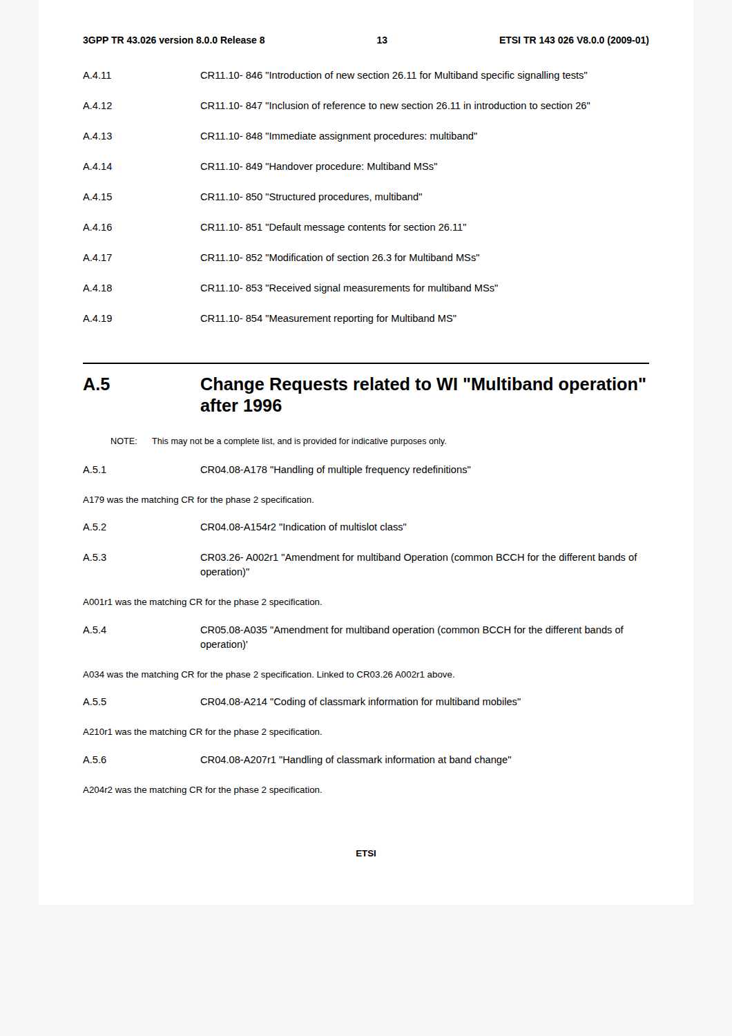3GPP TR 43.026 version 8.0.0 Release 8
13
ETSI TR 143 026 V8.0.0 (2009-01)
A.4.11
CR11.10- 846 "Introduction of new section 26.11 for Multiband specific signalling tests"
A.4.12
CR11.10- 847 "Inclusion of reference to new section 26.11 in introduction to section 26"
A.4.13
CR11.10- 848 "Immediate assignment procedures: multiband"
A.4.14
CR11.10- 849 "Handover procedure: Multiband MSs"
A.4.15
CR11.10- 850 "Structured procedures, multiband"
A.4.16
CR11.10- 851 "Default message contents for section 26.11"
A.4.17
CR11.10- 852 "Modification of section 26.3 for Multiband MSs"
A.4.18
CR11.10- 853 "Received signal measurements for multiband MSs"
A.4.19
CR11.10- 854 "Measurement reporting for Multiband MS"
A.5 Change Requests related to WI "Multiband operation" after 1996
NOTE:
This may not be a complete list, and is provided for indicative purposes only.
A.5.1
CR04.08-A178 "Handling of multiple frequency redefinitions"
A179 was the matching CR for the phase 2 specification.
A.5.2
CR04.08-A154r2 "Indication of multislot class"
A.5.3
CR03.26- A002r1 "Amendment for multiband Operation (common BCCH for the different bands of operation)"
A001r1 was the matching CR for the phase 2 specification.
A.5.4
CR05.08-A035 "Amendment for multiband operation (common BCCH for the different bands of operation)'
A034 was the matching CR for the phase 2 specification. Linked to CR03.26 A002r1 above.
A.5.5
CR04.08-A214 "Coding of classmark information for multiband mobiles"
A210r1 was the matching CR for the phase 2 specification.
A.5.6
CR04.08-A207r1 "Handling of classmark information at band change"
A204r2 was the matching CR for the phase 2 specification.
ETSI